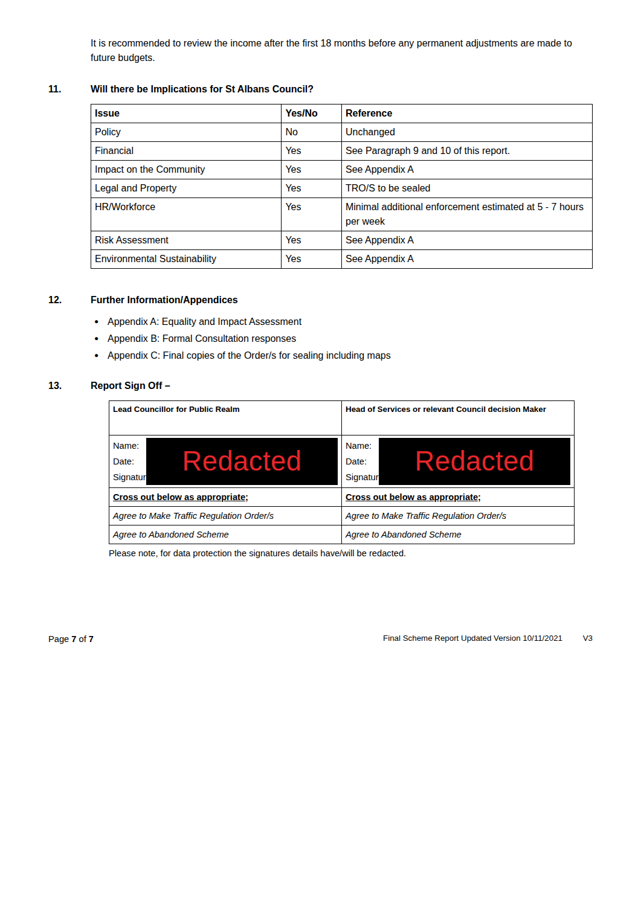It is recommended to review the income after the first 18 months before any permanent adjustments are made to future budgets.
11. Will there be Implications for St Albans Council?
| Issue | Yes/No | Reference |
| --- | --- | --- |
| Policy | No | Unchanged |
| Financial | Yes | See Paragraph 9 and 10 of this report. |
| Impact on the Community | Yes | See Appendix A |
| Legal and Property | Yes | TRO/S to be sealed |
| HR/Workforce | Yes | Minimal additional enforcement estimated at 5 - 7 hours per week |
| Risk Assessment | Yes | See Appendix A |
| Environmental Sustainability | Yes | See Appendix A |
12. Further Information/Appendices
Appendix A: Equality and Impact Assessment
Appendix B: Formal Consultation responses
Appendix C: Final copies of the Order/s for sealing including maps
13. Report Sign Off –
| Lead Councillor for Public Realm | Head of Services or relevant Council decision Maker |
| Name: Date: Signature: Redacted | Name: Date: Signature: Redacted |
| Cross out below as appropriate; | Cross out below as appropriate; |
| Agree to Make Traffic Regulation Order/s | Agree to Make Traffic Regulation Order/s |
| Agree to Abandoned Scheme | Agree to Abandoned Scheme |
Please note, for data protection the signatures details have/will be redacted.
Page 7 of 7
Final Scheme Report Updated Version 10/11/2021 V3